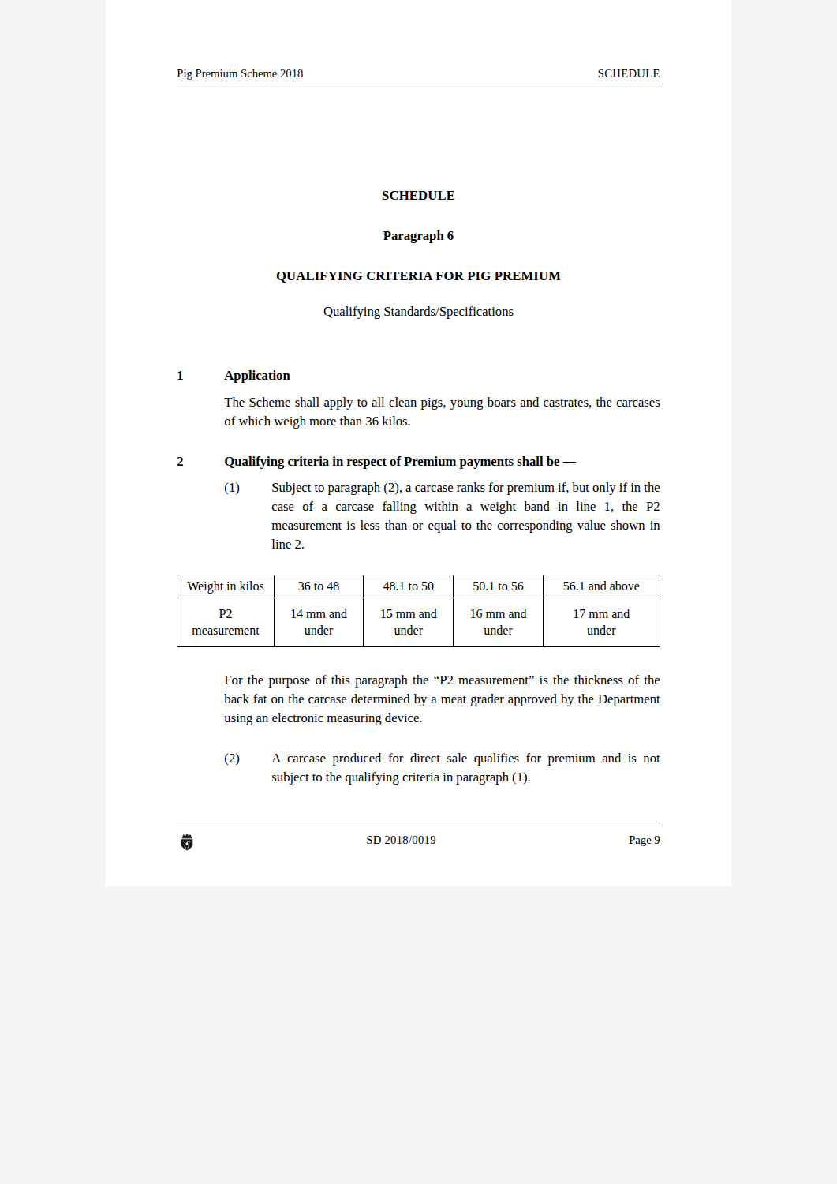Pig Premium Scheme 2018
SCHEDULE
SCHEDULE
Paragraph 6
QUALIFYING CRITERIA FOR PIG PREMIUM
Qualifying Standards/Specifications
1
Application
The Scheme shall apply to all clean pigs, young boars and castrates, the carcases of which weigh more than 36 kilos.
2
Qualifying criteria in respect of Premium payments shall be —
(1)
Subject to paragraph (2), a carcase ranks for premium if, but only if in the case of a carcase falling within a weight band in line 1, the P2 measurement is less than or equal to the corresponding value shown in line 2.
| Weight in kilos | 36 to 48 | 48.1 to 50 | 50.1 to 56 | 56.1 and above |
| P2 measurement | 14 mm and under | 15 mm and under | 16 mm and under | 17 mm and under |
For the purpose of this paragraph the “P2 measurement” is the thickness of the back fat on the carcase determined by a meat grader approved by the Department using an electronic measuring device.
(2)
A carcase produced for direct sale qualifies for premium and is not subject to the qualifying criteria in paragraph (1).
SD 2018/0019
Page 9